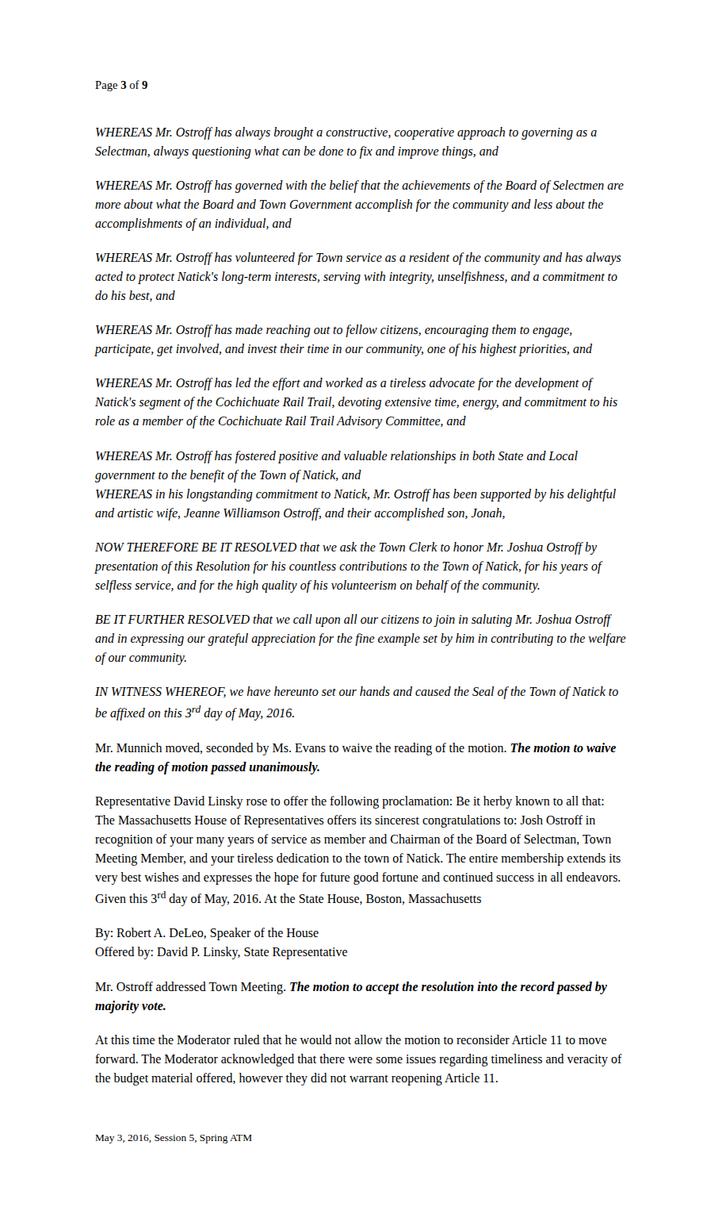Page 3 of 9
WHEREAS Mr. Ostroff has always brought a constructive, cooperative approach to governing as a Selectman, always questioning what can be done to fix and improve things, and
WHEREAS Mr. Ostroff has governed with the belief that the achievements of the Board of Selectmen are more about what the Board and Town Government accomplish for the community and less about the accomplishments of an individual, and
WHEREAS Mr. Ostroff has volunteered for Town service as a resident of the community and has always acted to protect Natick's long-term interests, serving with integrity, unselfishness, and a commitment to do his best, and
WHEREAS Mr. Ostroff has made reaching out to fellow citizens, encouraging them to engage, participate, get involved, and invest their time in our community, one of his highest priorities, and
WHEREAS Mr. Ostroff has led the effort and worked as a tireless advocate for the development of Natick's segment of the Cochichuate Rail Trail, devoting extensive time, energy, and commitment to his role as a member of the Cochichuate Rail Trail Advisory Committee, and
WHEREAS Mr. Ostroff has fostered positive and valuable relationships in both State and Local government to the benefit of the Town of Natick, and
WHEREAS in his longstanding commitment to Natick, Mr. Ostroff has been supported by his delightful and artistic wife, Jeanne Williamson Ostroff, and their accomplished son, Jonah,
NOW THEREFORE BE IT RESOLVED that we ask the Town Clerk to honor Mr. Joshua Ostroff by presentation of this Resolution for his countless contributions to the Town of Natick, for his years of selfless service, and for the high quality of his volunteerism on behalf of the community.
BE IT FURTHER RESOLVED that we call upon all our citizens to join in saluting Mr. Joshua Ostroff and in expressing our grateful appreciation for the fine example set by him in contributing to the welfare of our community.
IN WITNESS WHEREOF, we have hereunto set our hands and caused the Seal of the Town of Natick to be affixed on this 3rd day of May, 2016.
Mr. Munnich moved, seconded by Ms. Evans to waive the reading of the motion. The motion to waive the reading of motion passed unanimously.
Representative David Linsky rose to offer the following proclamation: Be it herby known to all that: The Massachusetts House of Representatives offers its sincerest congratulations to: Josh Ostroff in recognition of your many years of service as member and Chairman of the Board of Selectman, Town Meeting Member, and your tireless dedication to the town of Natick. The entire membership extends its very best wishes and expresses the hope for future good fortune and continued success in all endeavors. Given this 3rd day of May, 2016. At the State House, Boston, Massachusetts
By: Robert A. DeLeo, Speaker of the House
Offered by: David P. Linsky, State Representative
Mr. Ostroff addressed Town Meeting. The motion to accept the resolution into the record passed by majority vote.
At this time the Moderator ruled that he would not allow the motion to reconsider Article 11 to move forward. The Moderator acknowledged that there were some issues regarding timeliness and veracity of the budget material offered, however they did not warrant reopening Article 11.
May 3, 2016, Session 5, Spring ATM